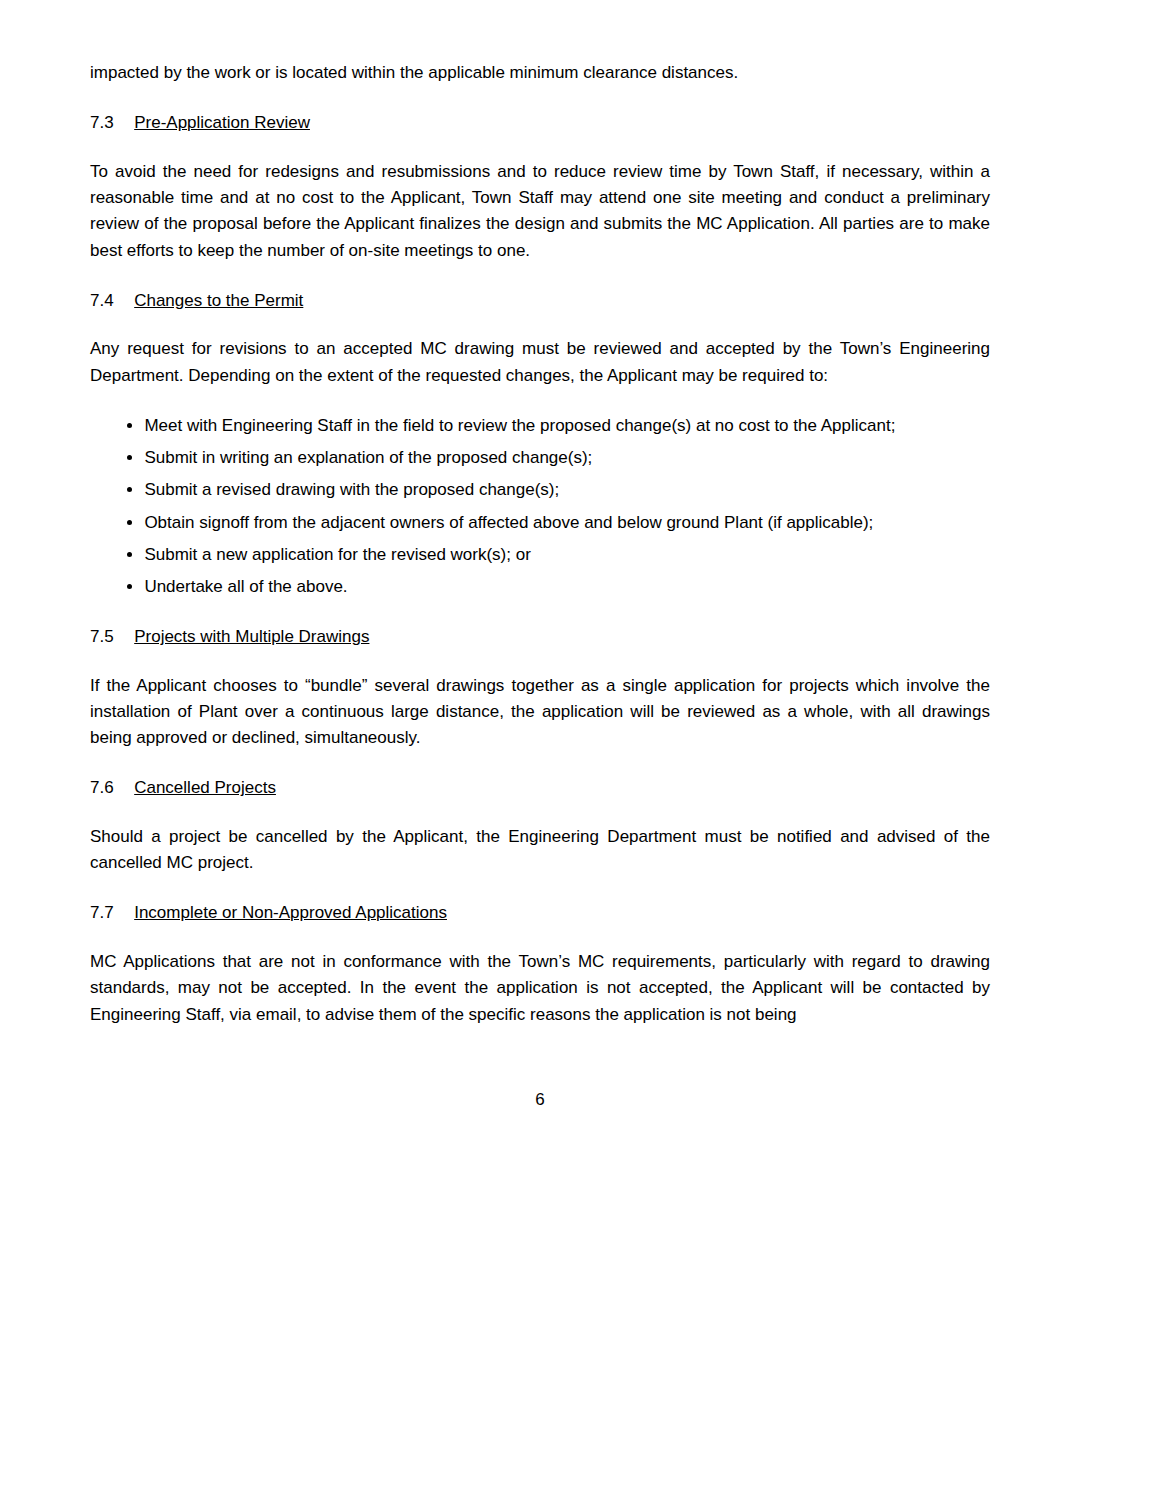impacted by the work or is located within the applicable minimum clearance distances.
7.3 Pre-Application Review
To avoid the need for redesigns and resubmissions and to reduce review time by Town Staff, if necessary, within a reasonable time and at no cost to the Applicant, Town Staff may attend one site meeting and conduct a preliminary review of the proposal before the Applicant finalizes the design and submits the MC Application. All parties are to make best efforts to keep the number of on-site meetings to one.
7.4 Changes to the Permit
Any request for revisions to an accepted MC drawing must be reviewed and accepted by the Town’s Engineering Department. Depending on the extent of the requested changes, the Applicant may be required to:
Meet with Engineering Staff in the field to review the proposed change(s) at no cost to the Applicant;
Submit in writing an explanation of the proposed change(s);
Submit a revised drawing with the proposed change(s);
Obtain signoff from the adjacent owners of affected above and below ground Plant (if applicable);
Submit a new application for the revised work(s); or
Undertake all of the above.
7.5 Projects with Multiple Drawings
If the Applicant chooses to “bundle” several drawings together as a single application for projects which involve the installation of Plant over a continuous large distance, the application will be reviewed as a whole, with all drawings being approved or declined, simultaneously.
7.6 Cancelled Projects
Should a project be cancelled by the Applicant, the Engineering Department must be notified and advised of the cancelled MC project.
7.7 Incomplete or Non-Approved Applications
MC Applications that are not in conformance with the Town’s MC requirements, particularly with regard to drawing standards, may not be accepted. In the event the application is not accepted, the Applicant will be contacted by Engineering Staff, via email, to advise them of the specific reasons the application is not being
6